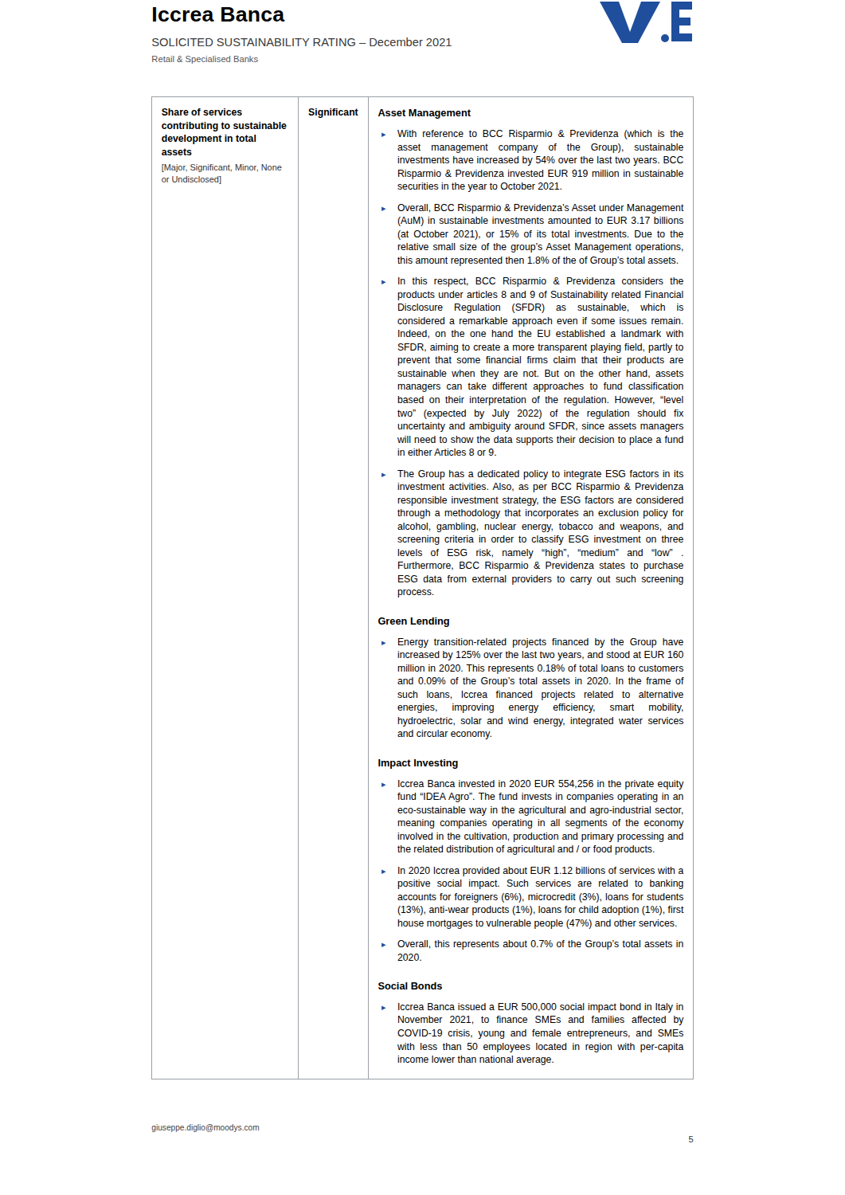Iccrea Banca
SOLICITED SUSTAINABILITY RATING – December 2021
Retail & Specialised Banks
| Share of services contributing to sustainable development in total assets [Major, Significant, Minor, None or Undisclosed] | Significant | Asset Management With reference to BCC Risparmio & Previdenza (which is the asset management company of the Group), sustainable investments have increased by 54% over the last two years. BCC Risparmio & Previdenza invested EUR 919 million in sustainable securities in the year to October 2021. Overall, BCC Risparmio & Previdenza’s Asset under Management (AuM) in sustainable investments amounted to EUR 3.17 billions (at October 2021), or 15% of its total investments. Due to the relative small size of the group’s Asset Management operations, this amount represented then 1.8% of the of Group’s total assets. In this respect, BCC Risparmio & Previdenza considers the products under articles 8 and 9 of Sustainability related Financial Disclosure Regulation (SFDR) as sustainable, which is considered a remarkable approach even if some issues remain. Indeed, on the one hand the EU established a landmark with SFDR, aiming to create a more transparent playing field, partly to prevent that some financial firms claim that their products are sustainable when they are not. But on the other hand, assets managers can take different approaches to fund classification based on their interpretation of the regulation. However, “level two” (expected by July 2022) of the regulation should fix uncertainty and ambiguity around SFDR, since assets managers will need to show the data supports their decision to place a fund in either Articles 8 or 9. The Group has a dedicated policy to integrate ESG factors in its investment activities. Also, as per BCC Risparmio & Previdenza responsible investment strategy, the ESG factors are considered through a methodology that incorporates an exclusion policy for alcohol, gambling, nuclear energy, tobacco and weapons, and screening criteria in order to classify ESG investment on three levels of ESG risk, namely “high”, “medium” and “low” . Furthermore, BCC Risparmio & Previdenza states to purchase ESG data from external providers to carry out such screening process. Green Lending Energy transition-related projects financed by the Group have increased by 125% over the last two years, and stood at EUR 160 million in 2020. This represents 0.18% of total loans to customers and 0.09% of the Group’s total assets in 2020. In the frame of such loans, Iccrea financed projects related to alternative energies, improving energy efficiency, smart mobility, hydroelectric, solar and wind energy, integrated water services and circular economy. Impact Investing Iccrea Banca invested in 2020 EUR 554,256 in the private equity fund “IDEA Agro”. The fund invests in companies operating in an eco-sustainable way in the agricultural and agro-industrial sector, meaning companies operating in all segments of the economy involved in the cultivation, production and primary processing and the related distribution of agricultural and / or food products. In 2020 Iccrea provided about EUR 1.12 billions of services with a positive social impact. Such services are related to banking accounts for foreigners (6%), microcredit (3%), loans for students (13%), anti-wear products (1%), loans for child adoption (1%), first house mortgages to vulnerable people (47%) and other services. Overall, this represents about 0.7% of the Group’s total assets in 2020. Social Bonds Iccrea Banca issued a EUR 500,000 social impact bond in Italy in November 2021, to finance SMEs and families affected by COVID-19 crisis, young and female entrepreneurs, and SMEs with less than 50 employees located in region with per-capita income lower than national average. |
giuseppe.diglio@moodys.com 5